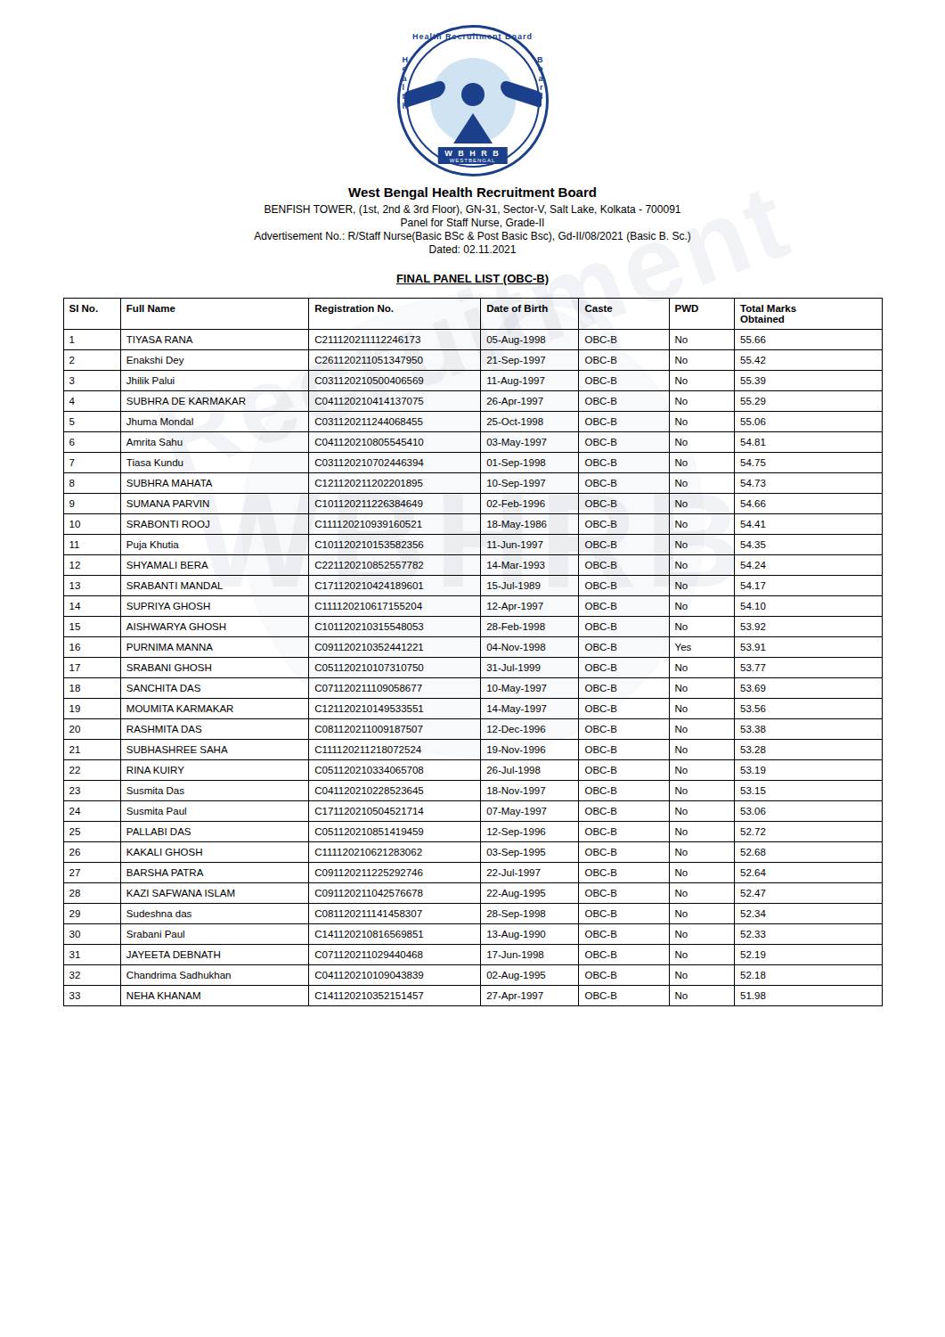Recruitment
WBHRB
Health Recruitment Board
H
e
a
l
t
h
B
o
a
r
d
W B H R BWESTBENGAL
West Bengal Health Recruitment Board
BENFISH TOWER, (1st, 2nd & 3rd Floor), GN-31, Sector-V, Salt Lake, Kolkata - 700091
Panel for Staff Nurse, Grade-II
Advertisement No.: R/Staff Nurse(Basic BSc & Post Basic Bsc), Gd-II/08/2021 (Basic B. Sc.)
Dated: 02.11.2021
FINAL PANEL LIST (OBC-B)
| SI No. | Full Name | Registration No. | Date of Birth | Caste | PWD | Total Marks Obtained |
| --- | --- | --- | --- | --- | --- | --- |
| 1 | TIYASA RANA | C211120211112246173 | 05-Aug-1998 | OBC-B | No | 55.66 |
| 2 | Enakshi Dey | C261120211051347950 | 21-Sep-1997 | OBC-B | No | 55.42 |
| 3 | Jhilik Palui | C031120210500406569 | 11-Aug-1997 | OBC-B | No | 55.39 |
| 4 | SUBHRA DE KARMAKAR | C041120210414137075 | 26-Apr-1997 | OBC-B | No | 55.29 |
| 5 | Jhuma Mondal | C031120211244068455 | 25-Oct-1998 | OBC-B | No | 55.06 |
| 6 | Amrita Sahu | C041120210805545410 | 03-May-1997 | OBC-B | No | 54.81 |
| 7 | Tiasa Kundu | C031120210702446394 | 01-Sep-1998 | OBC-B | No | 54.75 |
| 8 | SUBHRA MAHATA | C121120211202201895 | 10-Sep-1997 | OBC-B | No | 54.73 |
| 9 | SUMANA PARVIN | C101120211226384649 | 02-Feb-1996 | OBC-B | No | 54.66 |
| 10 | SRABONTI ROOJ | C111120210939160521 | 18-May-1986 | OBC-B | No | 54.41 |
| 11 | Puja Khutia | C101120210153582356 | 11-Jun-1997 | OBC-B | No | 54.35 |
| 12 | SHYAMALI BERA | C221120210852557782 | 14-Mar-1993 | OBC-B | No | 54.24 |
| 13 | SRABANTI MANDAL | C171120210424189601 | 15-Jul-1989 | OBC-B | No | 54.17 |
| 14 | SUPRIYA GHOSH | C111120210617155204 | 12-Apr-1997 | OBC-B | No | 54.10 |
| 15 | AISHWARYA GHOSH | C101120210315548053 | 28-Feb-1998 | OBC-B | No | 53.92 |
| 16 | PURNIMA MANNA | C091120210352441221 | 04-Nov-1998 | OBC-B | Yes | 53.91 |
| 17 | SRABANI GHOSH | C051120210107310750 | 31-Jul-1999 | OBC-B | No | 53.77 |
| 18 | SANCHITA DAS | C071120211109058677 | 10-May-1997 | OBC-B | No | 53.69 |
| 19 | MOUMITA KARMAKAR | C121120210149533551 | 14-May-1997 | OBC-B | No | 53.56 |
| 20 | RASHMITA DAS | C081120211009187507 | 12-Dec-1996 | OBC-B | No | 53.38 |
| 21 | SUBHASHREE SAHA | C111120211218072524 | 19-Nov-1996 | OBC-B | No | 53.28 |
| 22 | RINA KUIRY | C051120210334065708 | 26-Jul-1998 | OBC-B | No | 53.19 |
| 23 | Susmita Das | C041120210228523645 | 18-Nov-1997 | OBC-B | No | 53.15 |
| 24 | Susmita Paul | C171120210504521714 | 07-May-1997 | OBC-B | No | 53.06 |
| 25 | PALLABI DAS | C051120210851419459 | 12-Sep-1996 | OBC-B | No | 52.72 |
| 26 | KAKALI GHOSH | C111120210621283062 | 03-Sep-1995 | OBC-B | No | 52.68 |
| 27 | BARSHA PATRA | C091120211225292746 | 22-Jul-1997 | OBC-B | No | 52.64 |
| 28 | KAZI SAFWANA ISLAM | C091120211042576678 | 22-Aug-1995 | OBC-B | No | 52.47 |
| 29 | Sudeshna das | C081120211141458307 | 28-Sep-1998 | OBC-B | No | 52.34 |
| 30 | Srabani Paul | C141120210816569851 | 13-Aug-1990 | OBC-B | No | 52.33 |
| 31 | JAYEETA DEBNATH | C071120211029440468 | 17-Jun-1998 | OBC-B | No | 52.19 |
| 32 | Chandrima Sadhukhan | C041120210109043839 | 02-Aug-1995 | OBC-B | No | 52.18 |
| 33 | NEHA KHANAM | C141120210352151457 | 27-Apr-1997 | OBC-B | No | 51.98 |